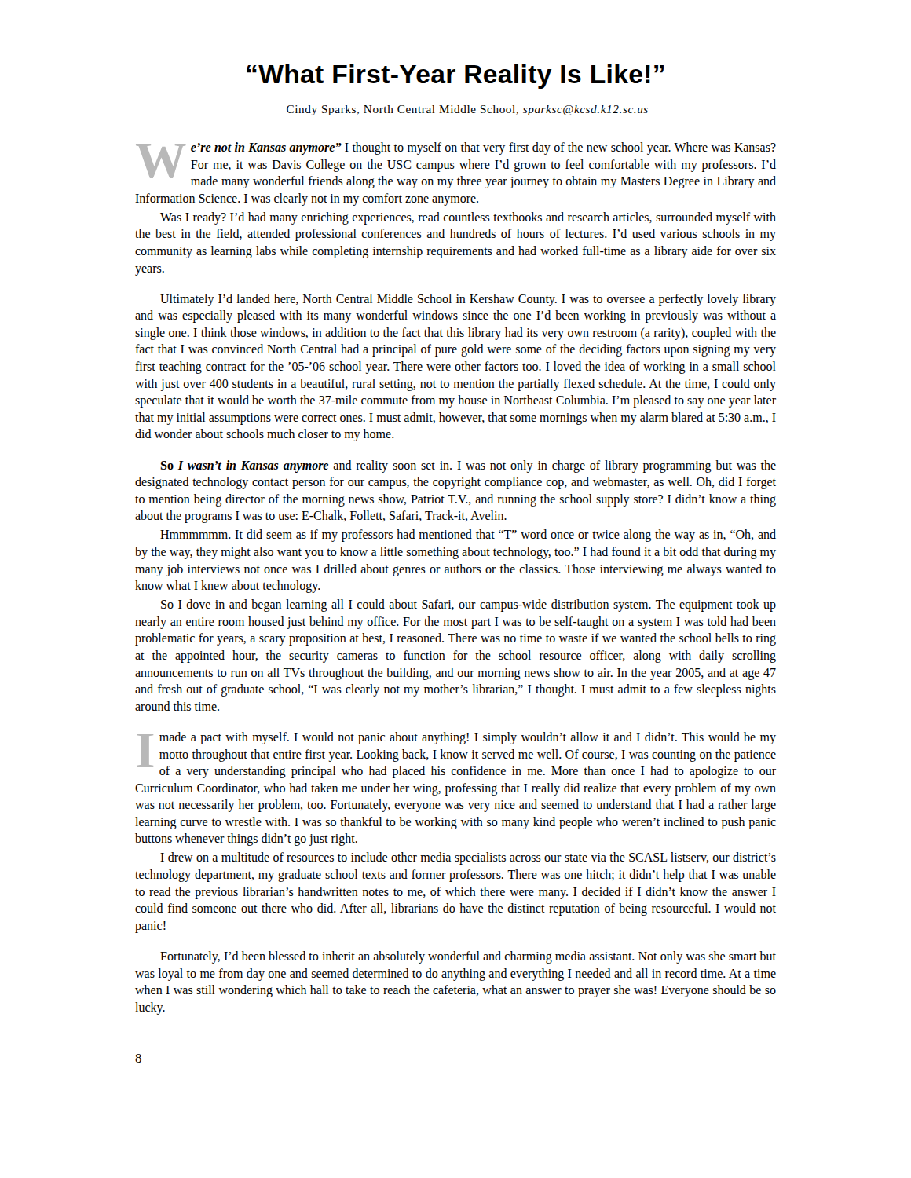“What First-Year Reality Is Like!”
Cindy Sparks, North Central Middle School, sparksc@kcsd.k12.sc.us
We’re not in Kansas anymore” I thought to myself on that very first day of the new school year. Where was Kansas? For me, it was Davis College on the USC campus where I’d grown to feel comfortable with my professors. I’d made many wonderful friends along the way on my three year journey to obtain my Masters Degree in Library and Information Science. I was clearly not in my comfort zone anymore.
Was I ready? I’d had many enriching experiences, read countless textbooks and research articles, surrounded myself with the best in the field, attended professional conferences and hundreds of hours of lectures. I’d used various schools in my community as learning labs while completing internship requirements and had worked full-time as a library aide for over six years.
Ultimately I’d landed here, North Central Middle School in Kershaw County. I was to oversee a perfectly lovely library and was especially pleased with its many wonderful windows since the one I’d been working in previously was without a single one. I think those windows, in addition to the fact that this library had its very own restroom (a rarity), coupled with the fact that I was convinced North Central had a principal of pure gold were some of the deciding factors upon signing my very first teaching contract for the ’05-’06 school year. There were other factors too. I loved the idea of working in a small school with just over 400 students in a beautiful, rural setting, not to mention the partially flexed schedule. At the time, I could only speculate that it would be worth the 37-mile commute from my house in Northeast Columbia. I’m pleased to say one year later that my initial assumptions were correct ones. I must admit, however, that some mornings when my alarm blared at 5:30 a.m., I did wonder about schools much closer to my home.
So I wasn’t in Kansas anymore and reality soon set in. I was not only in charge of library programming but was the designated technology contact person for our campus, the copyright compliance cop, and webmaster, as well. Oh, did I forget to mention being director of the morning news show, Patriot T.V., and running the school supply store? I didn’t know a thing about the programs I was to use: E-Chalk, Follett, Safari, Track-it, Avelin.
Hmmmmmm. It did seem as if my professors had mentioned that “T” word once or twice along the way as in, “Oh, and by the way, they might also want you to know a little something about technology, too.” I had found it a bit odd that during my many job interviews not once was I drilled about genres or authors or the classics. Those interviewing me always wanted to know what I knew about technology.
So I dove in and began learning all I could about Safari, our campus-wide distribution system. The equipment took up nearly an entire room housed just behind my office. For the most part I was to be self-taught on a system I was told had been problematic for years, a scary proposition at best, I reasoned. There was no time to waste if we wanted the school bells to ring at the appointed hour, the security cameras to function for the school resource officer, along with daily scrolling announcements to run on all TVs throughout the building, and our morning news show to air. In the year 2005, and at age 47 and fresh out of graduate school, “I was clearly not my mother’s librarian,” I thought. I must admit to a few sleepless nights around this time.
I made a pact with myself. I would not panic about anything! I simply wouldn’t allow it and I didn’t. This would be my motto throughout that entire first year. Looking back, I know it served me well. Of course, I was counting on the patience of a very understanding principal who had placed his confidence in me. More than once I had to apologize to our Curriculum Coordinator, who had taken me under her wing, professing that I really did realize that every problem of my own was not necessarily her problem, too. Fortunately, everyone was very nice and seemed to understand that I had a rather large learning curve to wrestle with. I was so thankful to be working with so many kind people who weren’t inclined to push panic buttons whenever things didn’t go just right.
I drew on a multitude of resources to include other media specialists across our state via the SCASL listserv, our district’s technology department, my graduate school texts and former professors. There was one hitch; it didn’t help that I was unable to read the previous librarian’s handwritten notes to me, of which there were many. I decided if I didn’t know the answer I could find someone out there who did. After all, librarians do have the distinct reputation of being resourceful. I would not panic!
Fortunately, I’d been blessed to inherit an absolutely wonderful and charming media assistant. Not only was she smart but was loyal to me from day one and seemed determined to do anything and everything I needed and all in record time. At a time when I was still wondering which hall to take to reach the cafeteria, what an answer to prayer she was! Everyone should be so lucky.
8